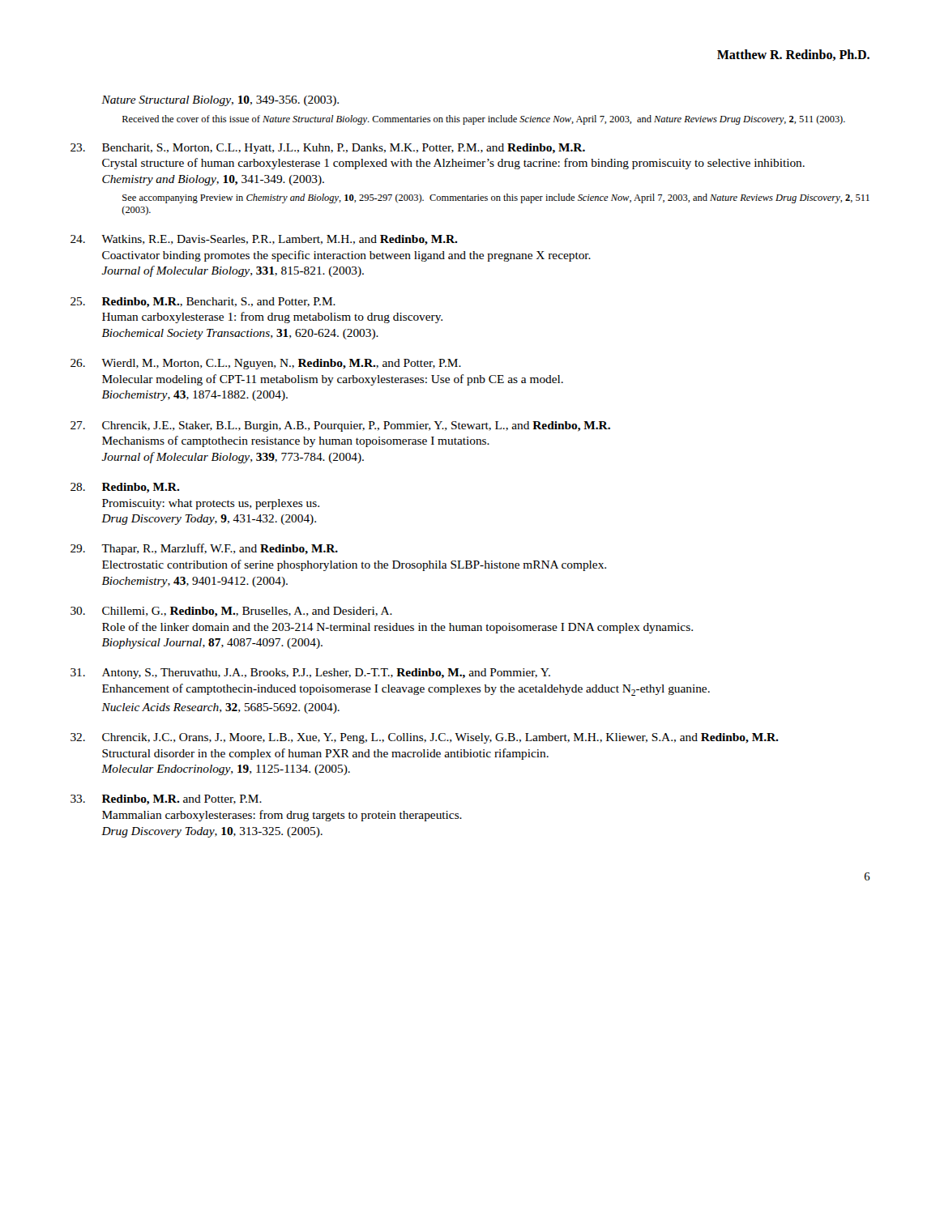Matthew R. Redinbo, Ph.D.
Nature Structural Biology, 10, 349-356. (2003).
Received the cover of this issue of Nature Structural Biology. Commentaries on this paper include Science Now, April 7, 2003, and Nature Reviews Drug Discovery, 2, 511 (2003).
23.
Bencharit, S., Morton, C.L., Hyatt, J.L., Kuhn, P., Danks, M.K., Potter, P.M., and Redinbo, M.R. Crystal structure of human carboxylesterase 1 complexed with the Alzheimer’s drug tacrine: from binding promiscuity to selective inhibition. Chemistry and Biology, 10, 341-349. (2003).
See accompanying Preview in Chemistry and Biology, 10, 295-297 (2003). Commentaries on this paper include Science Now, April 7, 2003, and Nature Reviews Drug Discovery, 2, 511 (2003).
24.
Watkins, R.E., Davis-Searles, P.R., Lambert, M.H., and Redinbo, M.R. Coactivator binding promotes the specific interaction between ligand and the pregnane X receptor. Journal of Molecular Biology, 331, 815-821. (2003).
25.
Redinbo, M.R., Bencharit, S., and Potter, P.M. Human carboxylesterase 1: from drug metabolism to drug discovery. Biochemical Society Transactions, 31, 620-624. (2003).
26.
Wierdl, M., Morton, C.L., Nguyen, N., Redinbo, M.R., and Potter, P.M. Molecular modeling of CPT-11 metabolism by carboxylesterases: Use of pnb CE as a model. Biochemistry, 43, 1874-1882. (2004).
27.
Chrencik, J.E., Staker, B.L., Burgin, A.B., Pourquier, P., Pommier, Y., Stewart, L., and Redinbo, M.R. Mechanisms of camptothecin resistance by human topoisomerase I mutations. Journal of Molecular Biology, 339, 773-784. (2004).
28.
Redinbo, M.R. Promiscuity: what protects us, perplexes us. Drug Discovery Today, 9, 431-432. (2004).
29.
Thapar, R., Marzluff, W.F., and Redinbo, M.R. Electrostatic contribution of serine phosphorylation to the Drosophila SLBP-histone mRNA complex. Biochemistry, 43, 9401-9412. (2004).
30.
Chillemi, G., Redinbo, M., Bruselles, A., and Desideri, A. Role of the linker domain and the 203-214 N-terminal residues in the human topoisomerase I DNA complex dynamics. Biophysical Journal, 87, 4087-4097. (2004).
31.
Antony, S., Theruvathu, J.A., Brooks, P.J., Lesher, D.-T.T., Redinbo, M., and Pommier, Y. Enhancement of camptothecin-induced topoisomerase I cleavage complexes by the acetaldehyde adduct N2-ethyl guanine. Nucleic Acids Research, 32, 5685-5692. (2004).
32.
Chrencik, J.C., Orans, J., Moore, L.B., Xue, Y., Peng, L., Collins, J.C., Wisely, G.B., Lambert, M.H., Kliewer, S.A., and Redinbo, M.R. Structural disorder in the complex of human PXR and the macrolide antibiotic rifampicin. Molecular Endocrinology, 19, 1125-1134. (2005).
33.
Redinbo, M.R. and Potter, P.M. Mammalian carboxylesterases: from drug targets to protein therapeutics. Drug Discovery Today, 10, 313-325. (2005).
6